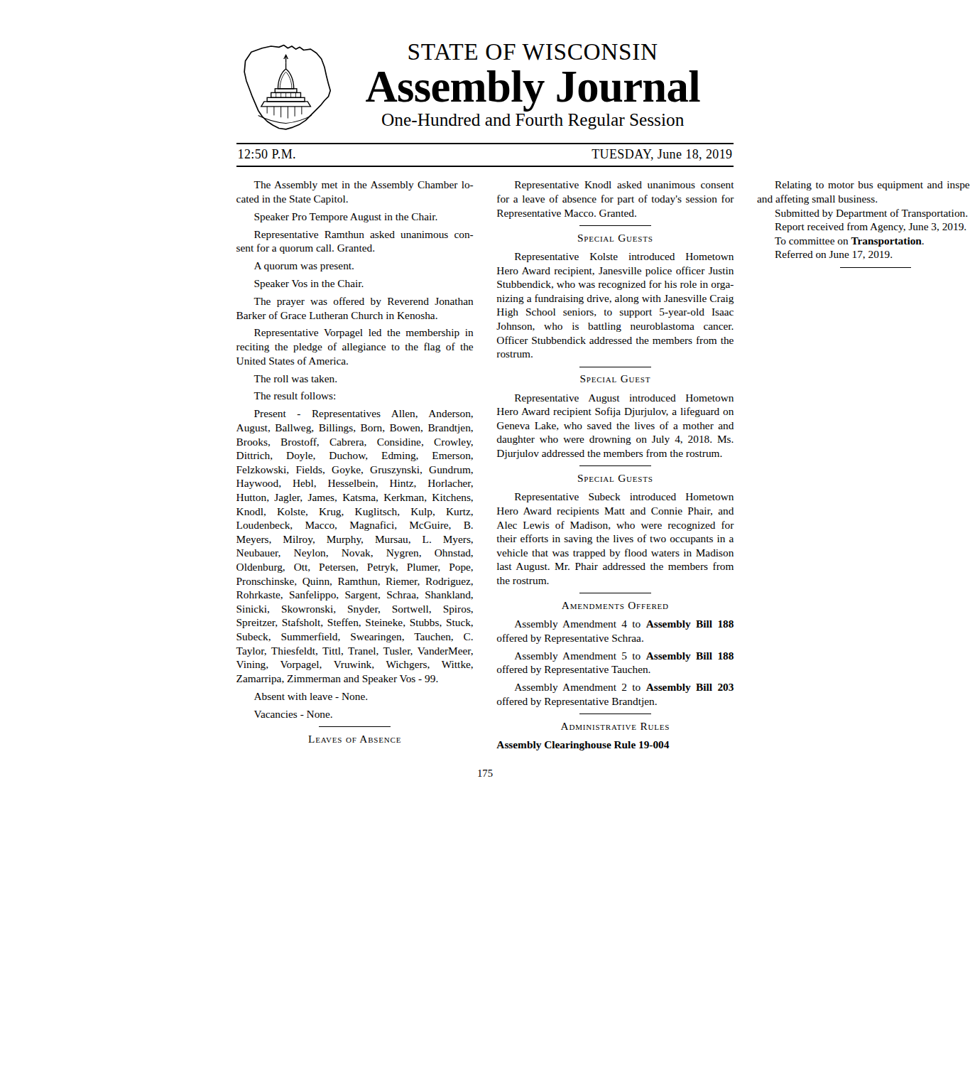STATE OF WISCONSIN
Assembly Journal
One-Hundred and Fourth Regular Session
12:50 P.M.
TUESDAY, June 18, 2019
The Assembly met in the Assembly Chamber located in the State Capitol.
Speaker Pro Tempore August in the Chair.
Representative Ramthun asked unanimous consent for a quorum call. Granted.
A quorum was present.
Speaker Vos in the Chair.
The prayer was offered by Reverend Jonathan Barker of Grace Lutheran Church in Kenosha.
Representative Vorpagel led the membership in reciting the pledge of allegiance to the flag of the United States of America.
The roll was taken.
The result follows:
Present - Representatives Allen, Anderson, August, Ballweg, Billings, Born, Bowen, Brandtjen, Brooks, Brostoff, Cabrera, Considine, Crowley, Dittrich, Doyle, Duchow, Edming, Emerson, Felzkowski, Fields, Goyke, Gruszynski, Gundrum, Haywood, Hebl, Hesselbein, Hintz, Horlacher, Hutton, Jagler, James, Katsma, Kerkman, Kitchens, Knodl, Kolste, Krug, Kuglitsch, Kulp, Kurtz, Loudenbeck, Macco, Magnafici, McGuire, B. Meyers, Milroy, Murphy, Mursau, L. Myers, Neubauer, Neylon, Novak, Nygren, Ohnstad, Oldenburg, Ott, Petersen, Petryk, Plumer, Pope, Pronschinske, Quinn, Ramthun, Riemer, Rodriguez, Rohrkaste, Sanfelippo, Sargent, Schraa, Shankland, Sinicki, Skowronski, Snyder, Sortwell, Spiros, Spreitzer, Stafsholt, Steffen, Steineke, Stubbs, Stuck, Subeck, Summerfield, Swearingen, Tauchen, C. Taylor, Thiesfeldt, Tittl, Tranel, Tusler, VanderMeer, Vining, Vorpagel, Vruwink, Wichgers, Wittke, Zamarripa, Zimmerman and Speaker Vos - 99.
Absent with leave - None.
Vacancies - None.
Leaves of Absence
Representative Knodl asked unanimous consent for a leave of absence for part of today's session for Representative Macco. Granted.
Special Guests
Representative Kolste introduced Hometown Hero Award recipient, Janesville police officer Justin Stubbendick, who was recognized for his role in organizing a fundraising drive, along with Janesville Craig High School seniors, to support 5-year-old Isaac Johnson, who is battling neuroblastoma cancer. Officer Stubbendick addressed the members from the rostrum.
Special Guest
Representative August introduced Hometown Hero Award recipient Sofija Djurjulov, a lifeguard on Geneva Lake, who saved the lives of a mother and daughter who were drowning on July 4, 2018. Ms. Djurjulov addressed the members from the rostrum.
Special Guests
Representative Subeck introduced Hometown Hero Award recipients Matt and Connie Phair, and Alec Lewis of Madison, who were recognized for their efforts in saving the lives of two occupants in a vehicle that was trapped by flood waters in Madison last August. Mr. Phair addressed the members from the rostrum.
Amendments Offered
Assembly Amendment 4 to Assembly Bill 188 offered by Representative Schraa.
Assembly Amendment 5 to Assembly Bill 188 offered by Representative Tauchen.
Assembly Amendment 2 to Assembly Bill 203 offered by Representative Brandtjen.
Administrative Rules
Assembly Clearinghouse Rule 19-004
Relating to motor bus equipment and inspection, and affeting small business. Submitted by Department of Transportation. Report received from Agency, June 3, 2019. To committee on Transportation. Referred on June 17, 2019.
175